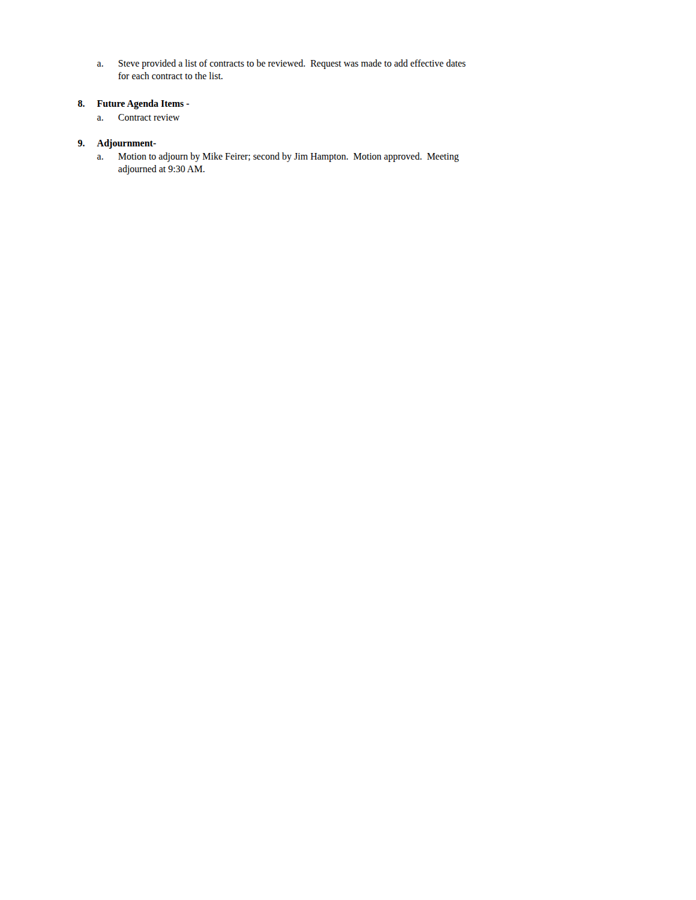a. Steve provided a list of contracts to be reviewed. Request was made to add effective dates for each contract to the list.
8. Future Agenda Items -
a. Contract review
9. Adjournment-
a. Motion to adjourn by Mike Feirer; second by Jim Hampton. Motion approved. Meeting adjourned at 9:30 AM.